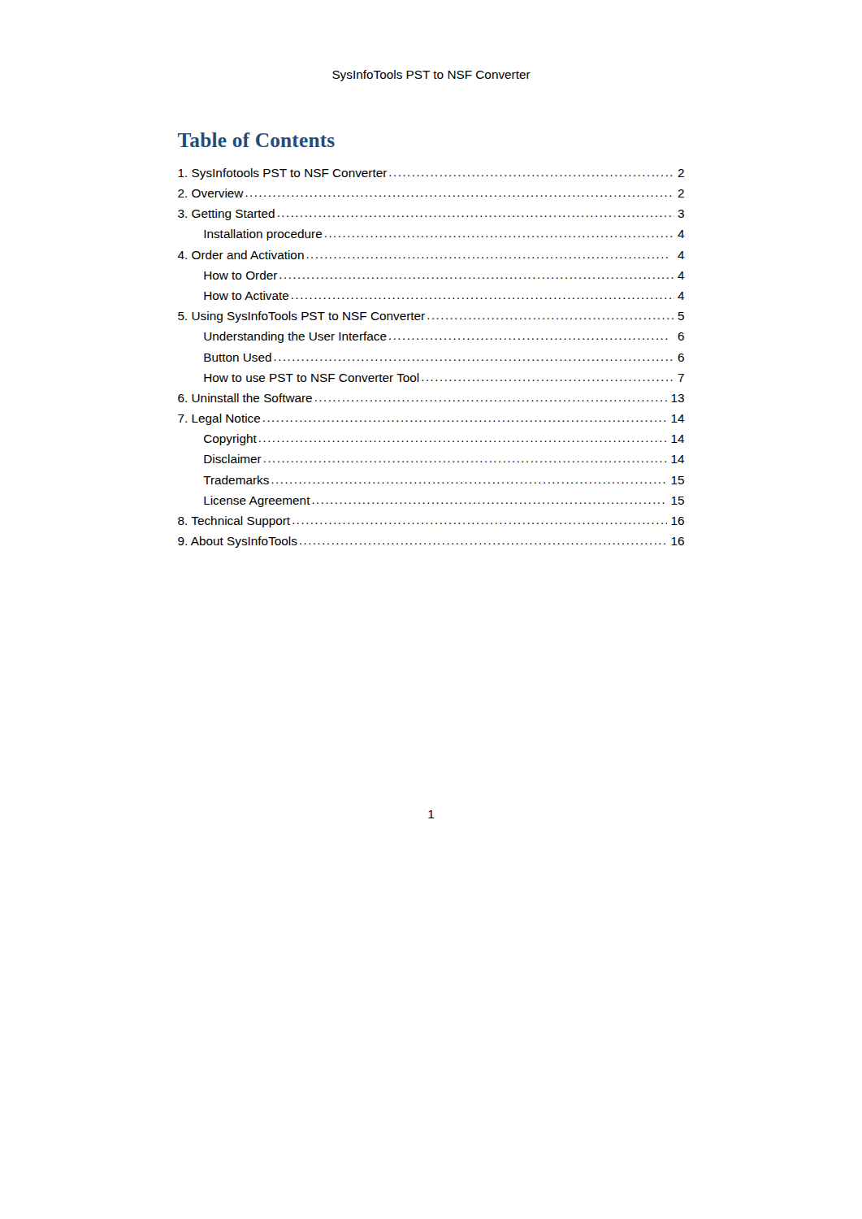SysInfoTools PST to NSF Converter
Table of Contents
1. SysInfotools PST to NSF Converter ........................................................................... 2
2. Overview ..................................................................................................... 2
3. Getting Started ......................................................................................... 3
Installation procedure ............................................................................... 4
4. Order and Activation ............................................................................... 4
How to Order ........................................................................................... 4
How to Activate ....................................................................................... 4
5. Using SysInfoTools PST to NSF Converter ............................................................. 5
Understanding the User Interface ............................................................. 6
Button Used ............................................................................................. 6
How to use PST to NSF Converter Tool ................................................................. 7
6. Uninstall the Software ............................................................................. 13
7. Legal Notice ............................................................................................. 14
Copyright ................................................................................................. 14
Disclaimer ............................................................................................... 14
Trademarks ............................................................................................. 15
License Agreement ................................................................................. 15
8. Technical Support ................................................................................... 16
9. About SysInfoTools ................................................................................. 16
1